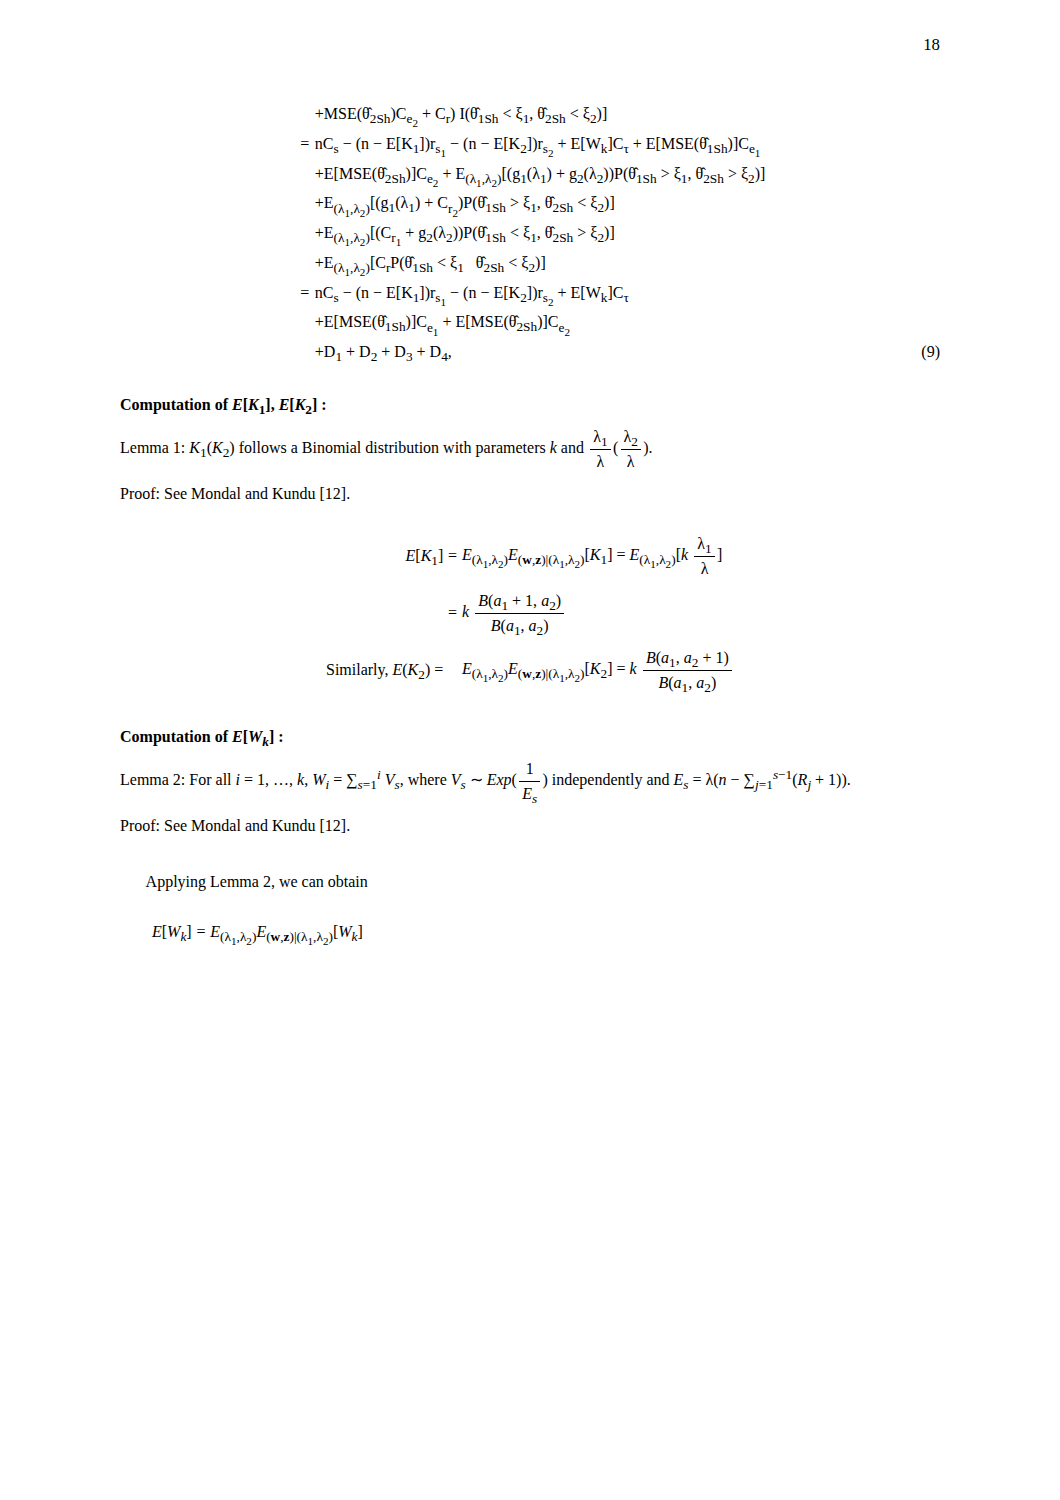18
+MSE(θ̂2Sh)Ce2 + Cr) I(θ̂1Sh < ξ1, θ̂2Sh < ξ2)]
=
nCs − (n − E[K1])rs1 − (n − E[K2])rs2 + E[Wk]Cτ + E[MSE(θ̂1Sh)]Ce1
+E[MSE(θ̂2Sh)]Ce2 + E(λ1,λ2)[(g1(λ1) + g2(λ2))P(θ̂1Sh > ξ1, θ̂2Sh > ξ2)]
+E(λ1,λ2)[(g1(λ1) + Cr2)P(θ̂1Sh > ξ1, θ̂2Sh < ξ2)]
+E(λ1,λ2)[(Cr1 + g2(λ2))P(θ̂1Sh < ξ1, θ̂2Sh > ξ2)]
+E(λ1,λ2)[CrP(θ̂1Sh < ξ1 θ̂2Sh < ξ2)]
=
nCs − (n − E[K1])rs1 − (n − E[K2])rs2 + E[Wk]Cτ
+E[MSE(θ̂1Sh)]Ce1 + E[MSE(θ̂2Sh)]Ce2
+D1 + D2 + D3 + D4,
(9)
Computation of E[K1], E[K2] :
Lemma 1: K1(K2) follows a Binomial distribution with parameters k and λ1 λ(λ2 λ).
Proof: See Mondal and Kundu [12].
E[K1]
=
E(λ1,λ2)E(w,z)|(λ1,λ2)[K1] = E(λ1,λ2)[k λ1 λ]
=
k B(a1 + 1, a2) B(a1, a2)
Similarly, E(K2) =
E(λ1,λ2)E(w,z)|(λ1,λ2)[K2] = k B(a1, a2 + 1) B(a1, a2)
Computation of E[Wk] :
Lemma 2: For all i = 1, …, k, Wi = ∑s=1i Vs, where Vs ∼ Exp(1 Es) independently and Es = λ(n − ∑j=1s−1(Rj + 1)).
Proof: See Mondal and Kundu [12].
Applying Lemma 2, we can obtain
E[Wk]
=
E(λ1,λ2)E(w,z)|(λ1,λ2)[Wk]